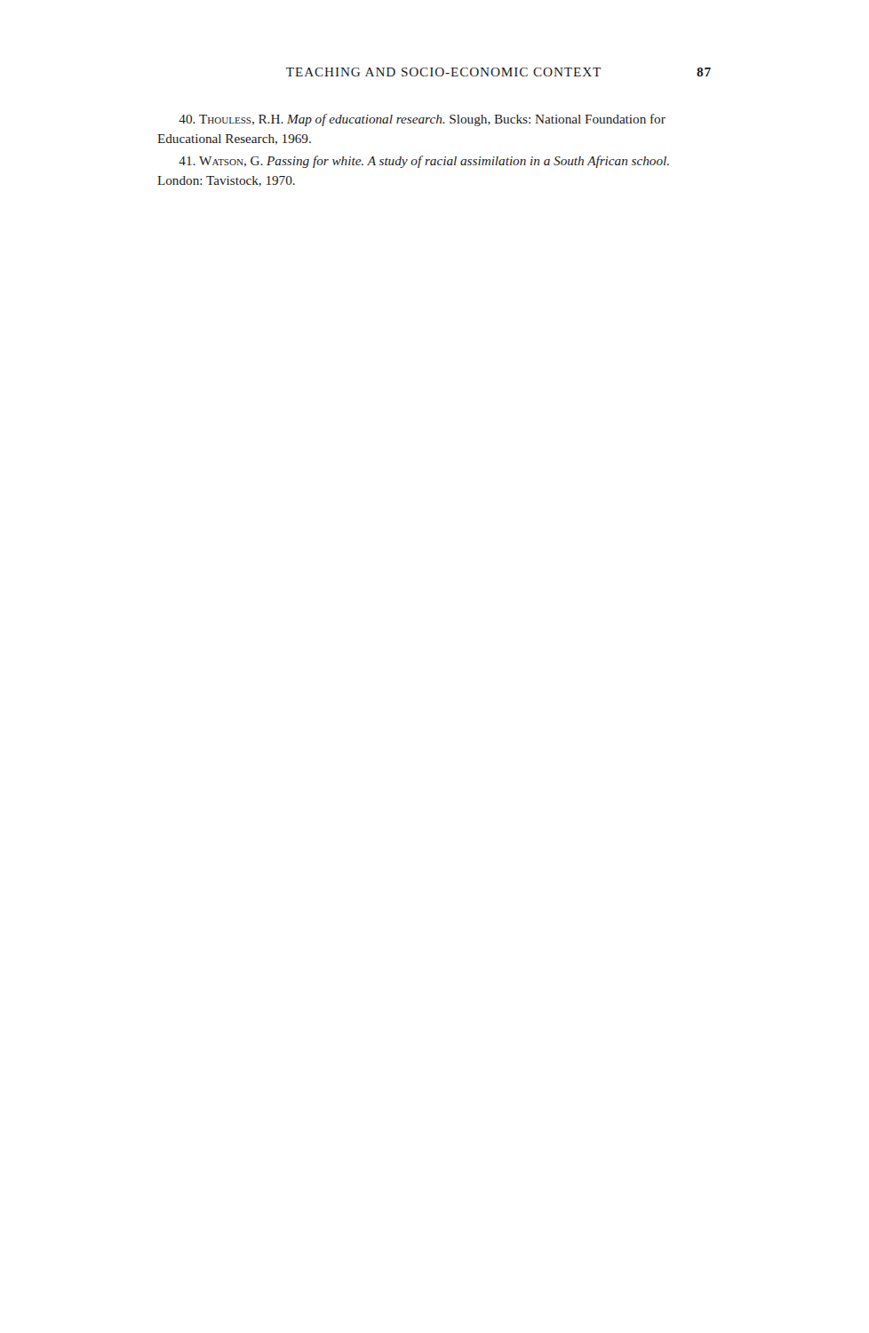Teaching and Socio-Economic Context 87
40. Thouless, R.H. Map of educational research. Slough, Bucks: National Foundation for Educational Research, 1969.
41. Watson, G. Passing for white. A study of racial assimilation in a South African school. London: Tavistock, 1970.